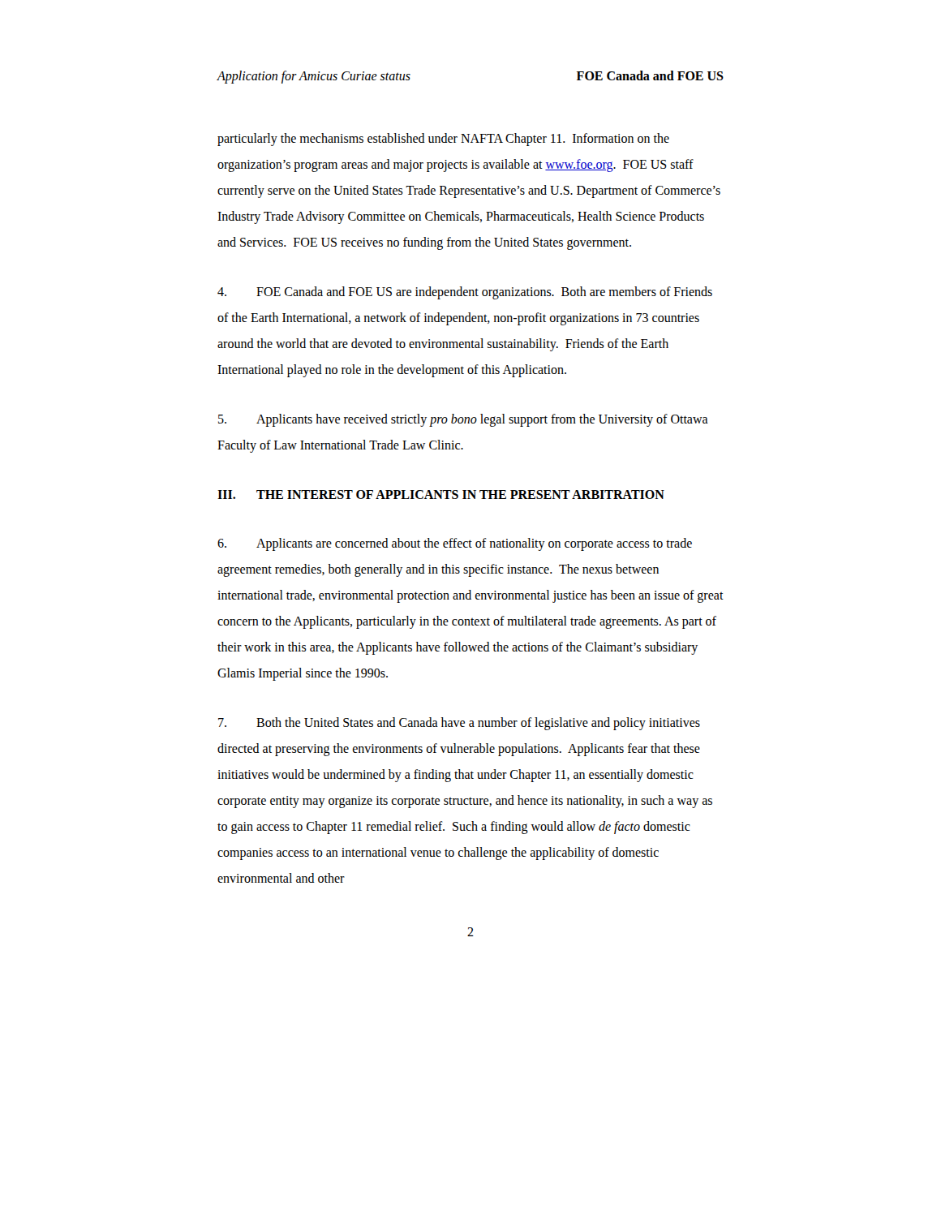Application for Amicus Curiae status FOE Canada and FOE US
particularly the mechanisms established under NAFTA Chapter 11. Information on the organization’s program areas and major projects is available at www.foe.org. FOE US staff currently serve on the United States Trade Representative’s and U.S. Department of Commerce’s Industry Trade Advisory Committee on Chemicals, Pharmaceuticals, Health Science Products and Services. FOE US receives no funding from the United States government.
4. FOE Canada and FOE US are independent organizations. Both are members of Friends of the Earth International, a network of independent, non-profit organizations in 73 countries around the world that are devoted to environmental sustainability. Friends of the Earth International played no role in the development of this Application.
5. Applicants have received strictly pro bono legal support from the University of Ottawa Faculty of Law International Trade Law Clinic.
III. The Interest of Applicants in the Present Arbitration
6. Applicants are concerned about the effect of nationality on corporate access to trade agreement remedies, both generally and in this specific instance. The nexus between international trade, environmental protection and environmental justice has been an issue of great concern to the Applicants, particularly in the context of multilateral trade agreements. As part of their work in this area, the Applicants have followed the actions of the Claimant’s subsidiary Glamis Imperial since the 1990s.
7. Both the United States and Canada have a number of legislative and policy initiatives directed at preserving the environments of vulnerable populations. Applicants fear that these initiatives would be undermined by a finding that under Chapter 11, an essentially domestic corporate entity may organize its corporate structure, and hence its nationality, in such a way as to gain access to Chapter 11 remedial relief. Such a finding would allow de facto domestic companies access to an international venue to challenge the applicability of domestic environmental and other
2